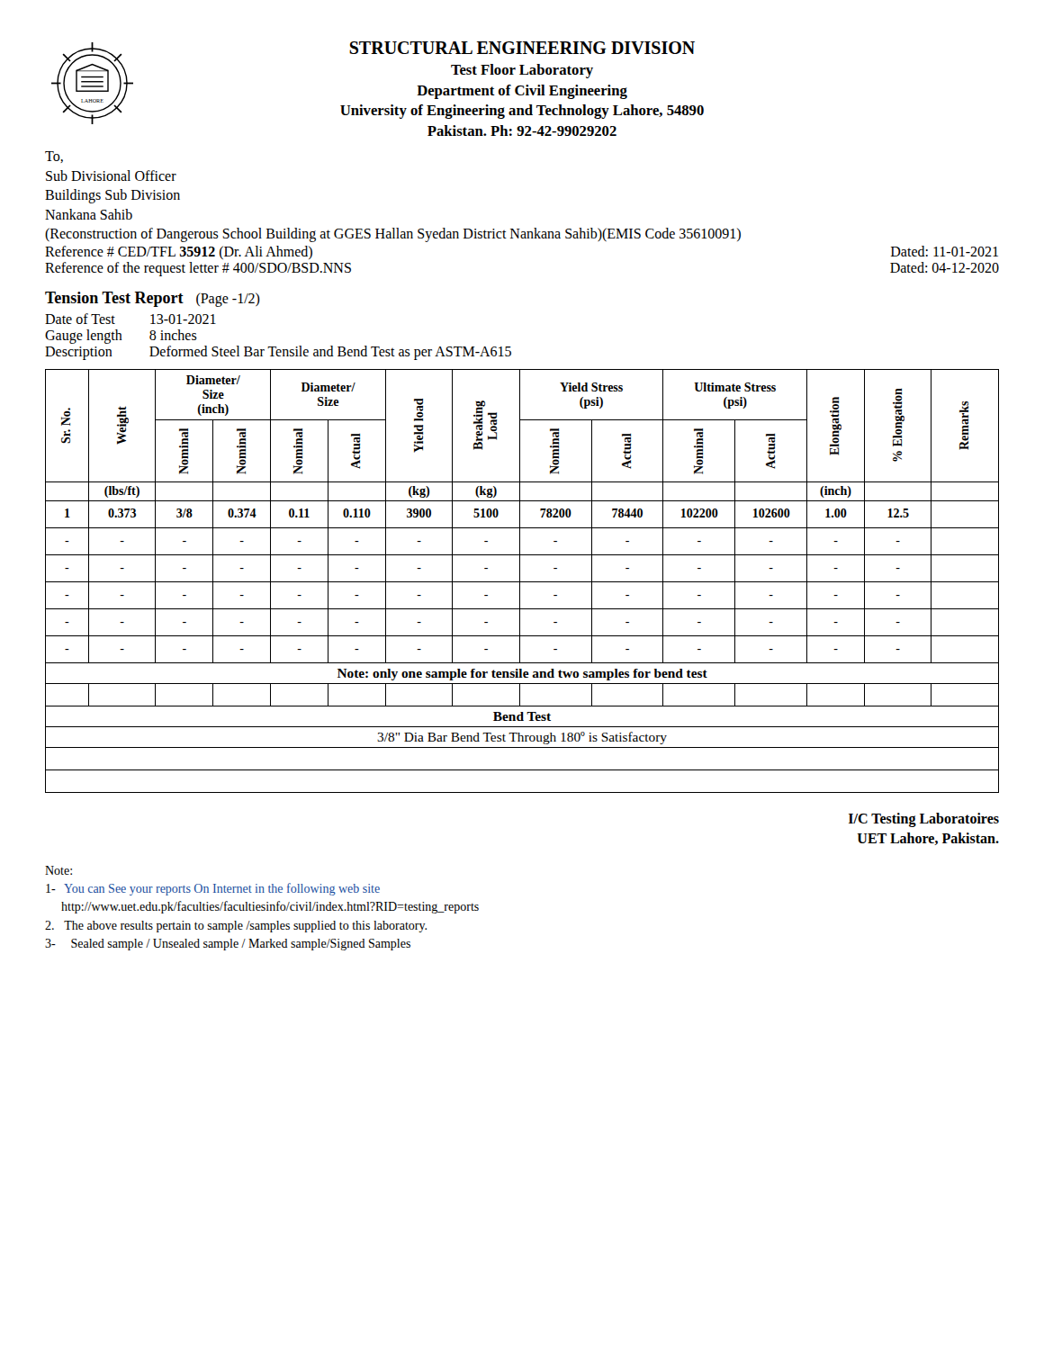LAHORE
STRUCTURAL ENGINEERING DIVISION
Test Floor Laboratory
Department of Civil Engineering
University of Engineering and Technology Lahore, 54890
Pakistan. Ph: 92-42-99029202
To,
Sub Divisional Officer
Buildings Sub Division
Nankana Sahib
(Reconstruction of Dangerous School Building at GGES Hallan Syedan District Nankana Sahib)(EMIS Code 35610091)
Reference # CED/TFL 35912 (Dr. Ali Ahmed)
Dated: 11-01-2021
Reference of the request letter # 400/SDO/BSD.NNS
Dated: 04-12-2020
Tension Test Report
(Page -1/2)
| Date of Test | 13-01-2021 |
| Gauge length | 8 inches |
| Description | Deformed Steel Bar Tensile and Bend Test as per ASTM-A615 |
| Sr. No. | Weight | Diameter/ Size (inch) | Diameter/ Size | Yield load | Breaking Load | Yield Stress (psi) | Ultimate Stress (psi) | Elongation | % Elongation | Remarks |
| --- | --- | --- | --- | --- | --- | --- | --- | --- | --- | --- |
| Nominal | Nominal | Nominal | Actual | Nominal | Actual | Nominal | Actual |
| | (lbs/ft) | | | | | (kg) | (kg) | | | | | (inch) | | |
| 1 | 0.373 | 3/8 | 0.374 | 0.11 | 0.110 | 3900 | 5100 | 78200 | 78440 | 102200 | 102600 | 1.00 | 12.5 | |
| - | - | - | - | - | - | - | - | - | - | - | - | - | - | |
| - | - | - | - | - | - | - | - | - | - | - | - | - | - | |
| - | - | - | - | - | - | - | - | - | - | - | - | - | - | |
| - | - | - | - | - | - | - | - | - | - | - | - | - | - | |
| - | - | - | - | - | - | - | - | - | - | - | - | - | - | |
| Note: only one sample for tensile and two samples for bend test |
| Bend Test |
| 3/8" Dia Bar Bend Test Through 180º is Satisfactory |
I/C Testing Laboratoires
UET Lahore, Pakistan.
Note:
1- You can See your reports On Internet in the following web site
http://www.uet.edu.pk/faculties/facultiesinfo/civil/index.html?RID=testing_reports
2. The above results pertain to sample /samples supplied to this laboratory.
3- Sealed sample / Unsealed sample / Marked sample/Signed Samples